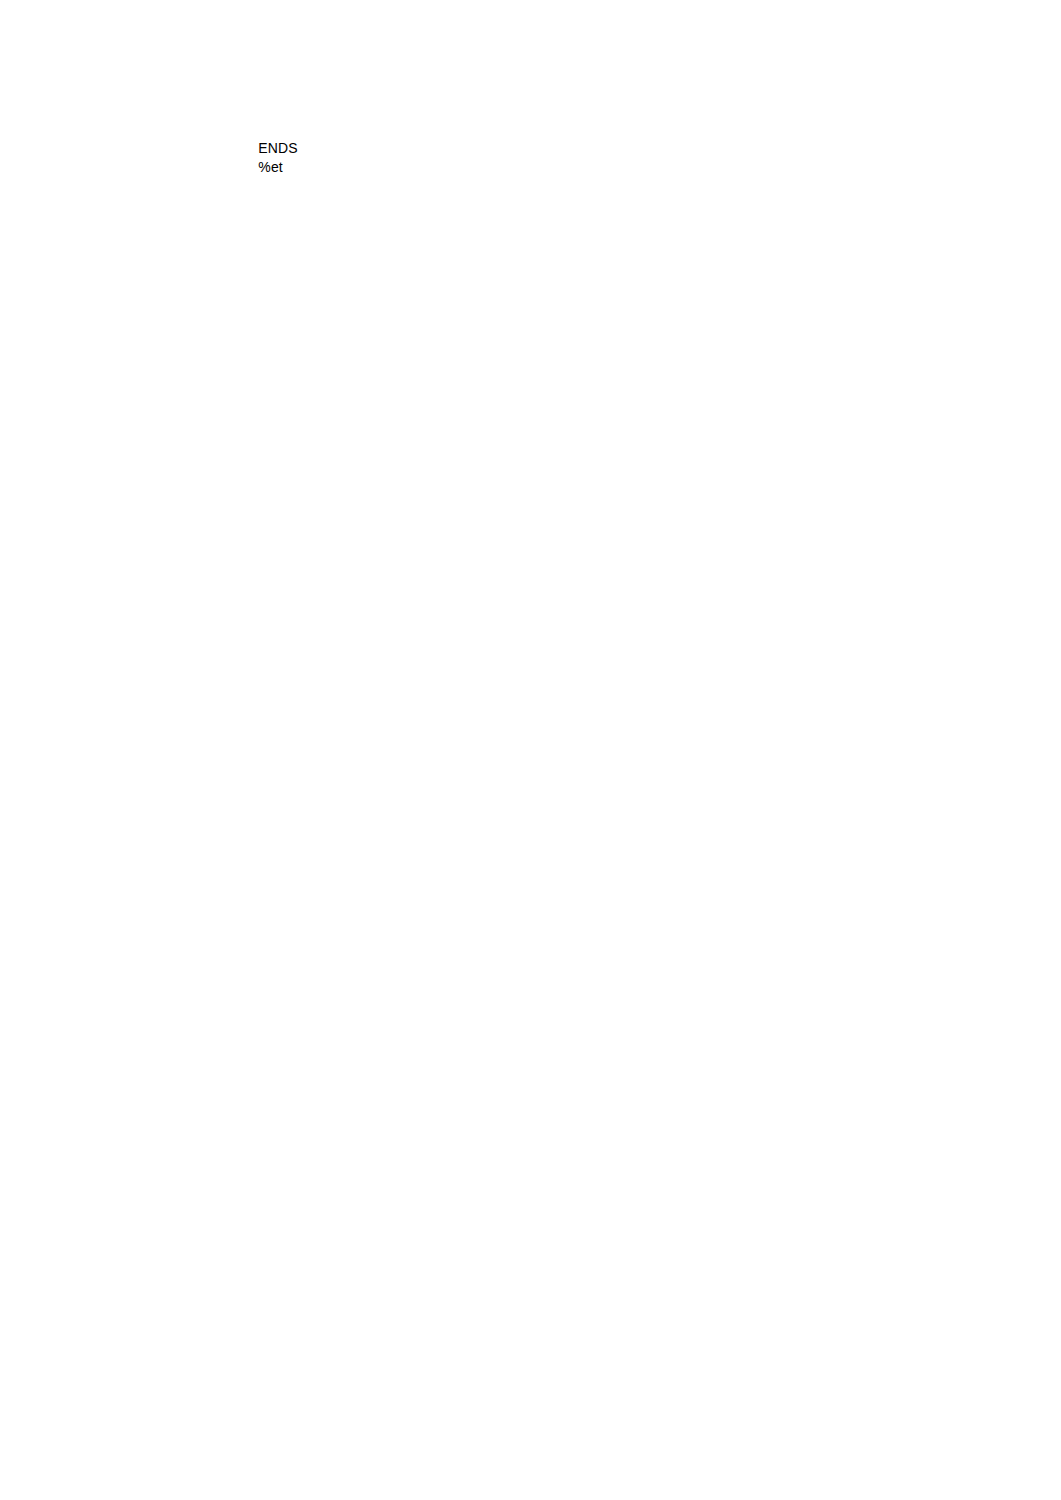ENDS
%et